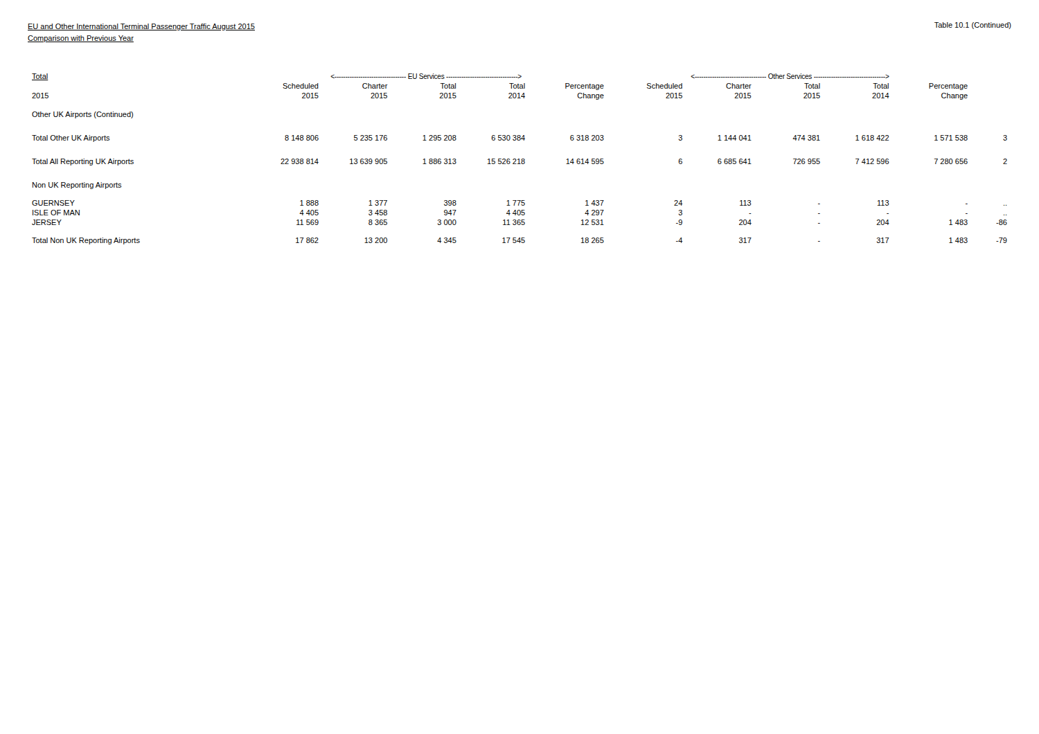EU and Other International Terminal Passenger Traffic August 2015
Comparison with Previous Year
Table 10.1 (Continued)
| Total | <--------------------------------- EU Services ---------------------------------> | <--------------------------------- Other Services ---------------------------------> | |
| | Scheduled | Charter | Total | Total | Percentage | Scheduled | Charter | Total | Total | Percentage | |
| 2015 | 2015 | 2015 | 2015 | 2014 | Change | 2015 | 2015 | 2015 | 2014 | Change | |
| Other UK Airports (Continued) | |
| Total Other UK Airports | 8 148 806 | 5 235 176 | 1 295 208 | 6 530 384 | 6 318 203 | 3 | 1 144 041 | 474 381 | 1 618 422 | 1 571 538 | 3 |
| Total All Reporting UK Airports | 22 938 814 | 13 639 905 | 1 886 313 | 15 526 218 | 14 614 595 | 6 | 6 685 641 | 726 955 | 7 412 596 | 7 280 656 | 2 |
| Non UK Reporting Airports | |
| GUERNSEY | 1 888 | 1 377 | 398 | 1 775 | 1 437 | 24 | 113 | - | 113 | - | .. |
| ISLE OF MAN | 4 405 | 3 458 | 947 | 4 405 | 4 297 | 3 | - | - | - | - | .. |
| JERSEY | 11 569 | 8 365 | 3 000 | 11 365 | 12 531 | -9 | 204 | - | 204 | 1 483 | -86 |
| Total Non UK Reporting Airports | 17 862 | 13 200 | 4 345 | 17 545 | 18 265 | -4 | 317 | - | 317 | 1 483 | -79 |